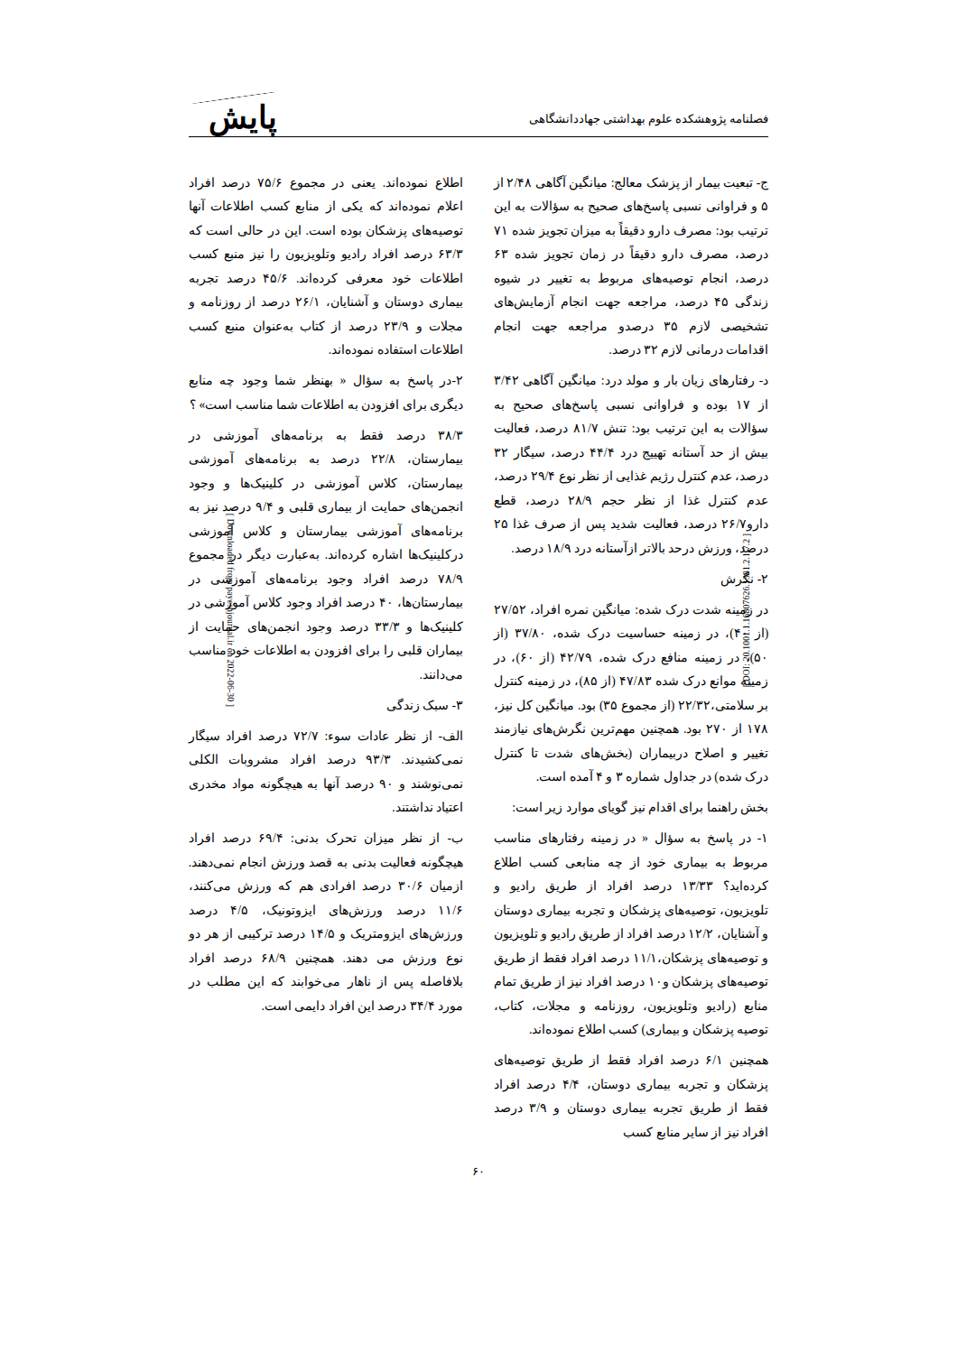[ Downloaded from payeshjournal.ir on 2022-06-30 ]
[ DOI: 20.1001.1.16807626.1381.2.1.7.2 ]
فصلنامه پژوهشکده علوم بهداشتی جهاددانشگاهی
پایش
ج- تبعیت بیمار از پزشک معالج: میانگین آگاهی ۲/۴۸ از ۵ و فراوانی نسبی پاسخ‌های صحیح به سؤالات به این ترتیب بود: مصرف دارو دقیقاً به میزان تجویز شده ۷۱ درصد، مصرف دارو دقیقاً در زمان تجویز شده ۶۳ درصد، انجام توصیه‌های مربوط به تغییر در شیوه زندگی ۴۵ درصد، مراجعه جهت انجام آزمایش‌های تشخیصی لازم ۳۵ درصدو مراجعه جهت انجام اقدامات درمانی لازم ۳۲ درصد.
د- رفتارهای زیان بار و مولد درد: میانگین آگاهی ۳/۴۲ از ۱۷ بوده و فراوانی نسبی پاسخ‌های صحیح به سؤالات به این ترتیب بود: تنش ۸۱/۷ درصد، فعالیت بیش از حد آستانه تهییج درد ۴۴/۴ درصد، سیگار ۳۲ درصد، عدم کنترل رژیم غذایی از نظر نوع ۲۹/۴ درصد، عدم کنترل غذا از نظر حجم ۲۸/۹ درصد، قطع دارو۲۶/۷ درصد، فعالیت شدید پس از صرف غذا ۲۵ درصد، ورزش درحد بالاتر ازآستانه درد ۱۸/۹ درصد.
۲- نگرش
در زمینه شدت درک شده: میانگین نمره افراد، ۲۷/۵۲ (از ۴۰)، در زمینه حساسیت درک شده، ۳۷/۸۰ (از ۵۰)، در زمینه منافع درک شده، ۴۲/۷۹ (از ۶۰)، در زمینه موانع درک شده ۴۷/۸۳ (از ۸۵)، در زمینه کنترل بر سلامتی،۲۲/۳۲ (از مجموع ۳۵) بود. میانگین کل نیز، ۱۷۸ از ۲۷۰ بود. همچنین مهم‌ترین نگرش‌های نیازمند تغییر و اصلاح دربیماران (بخش‌های شدت تا کنترل درک شده) در جداول شماره ۳ و ۴ آمده است.
بخش راهنما برای اقدام نیز گویای موارد زیر است:
۱- در پاسخ به سؤال « در زمینه رفتارهای مناسب مربوط به بیماری خود از چه منابعی کسب اطلاع کرده‌اید؟ ۱۳/۳۳ درصد افراد از طریق رادیو و تلویزیون، توصیه‌های پزشکان و تجربه بیماری دوستان و آشنایان، ۱۲/۲ درصد افراد از طریق رادیو و تلویزیون و توصیه‌های پزشکان،۱۱/۱ درصد افراد فقط از طریق توصیه‌های پزشکان و۱۰ درصد افراد نیز از طریق تمام منابع (رادیو وتلویزیون، روزنامه و مجلات، کتاب، توصیه پزشکان و بیماری) کسب اطلاع نموده‌اند.
همچنین ۶/۱ درصد افراد فقط از طریق توصیه‌های پزشکان و تجربه بیماری دوستان، ۴/۴ درصد افراد فقط از طریق تجربه بیماری دوستان و ۳/۹ درصد افراد نیز از سایر منابع کسب
اطلاع نموده‌اند. یعنی در مجموع ۷۵/۶ درصد افراد اعلام نموده‌اند که یکی از منابع کسب اطلاعات آنها توصیه‌های پزشکان بوده است. این در حالی است که ۶۳/۳ درصد افراد رادیو وتلویزیون را نیز منبع کسب اطلاعات خود معرفی کرده‌اند. ۴۵/۶ درصد تجربه بیماری دوستان و آشنایان، ۲۶/۱ درصد از روزنامه و مجلات و ۲۳/۹ درصد از کتاب به‌عنوان منبع کسب اطلاعات استفاده نموده‌اند.
۲-در پاسخ به سؤال « بهنظر شما وجود چه منابع دیگری برای افزودن به اطلاعات شما مناسب است» ؟
۳۸/۳ درصد فقط به برنامه‌های آموزشی در بیمارستان، ۲۲/۸ درصد به برنامه‌های آموزشی بیمارستان، کلاس آموزشی در کلینیک‌ها و وجود انجمن‌های حمایت از بیماری قلبی و ۹/۴ درصد نیز به برنامه‌های آموزشی بیمارستان و کلاس آموزشی درکلینیک‌ها اشاره کرده‌اند. به‌عبارت دیگر در مجموع ۷۸/۹ درصد افراد وجود برنامه‌های آموزشی در بیمارستان‌ها، ۴۰ درصد افراد وجود کلاس آموزشی در کلینیک‌ها و ۳۳/۳ درصد وجود انجمن‌های حمایت از بیماران قلبی را برای افزودن به اطلاعات خود مناسب می‌دانند.
۳- سبک زندگی
الف- از نظر عادات سوء: ۷۲/۷ درصد افراد سیگار نمی‌کشیدند. ۹۳/۳ درصد افراد مشروبات الکلی نمی‌نوشند و ۹۰ درصد آنها به هیچگونه مواد مخدری اعتیاد نداشتند.
ب- از نظر میزان تحرک بدنی: ۶۹/۴ درصد افراد هیچگونه فعالیت بدنی به قصد ورزش انجام نمی‌دهند. ازمیان ۳۰/۶ درصد افرادی هم که ورزش می‌کنند، ۱۱/۶ درصد ورزش‌های ایزوتونیک، ۴/۵ درصد ورزش‌های ایزومتریک و ۱۴/۵ درصد ترکیبی از هر دو نوع ورزش می دهند. همچنین ۶۸/۹ درصد افراد بلافاصله پس از ناهار می‌خوابند که این مطلب در مورد ۳۴/۴ درصد این افراد دایمی است.
۶۰